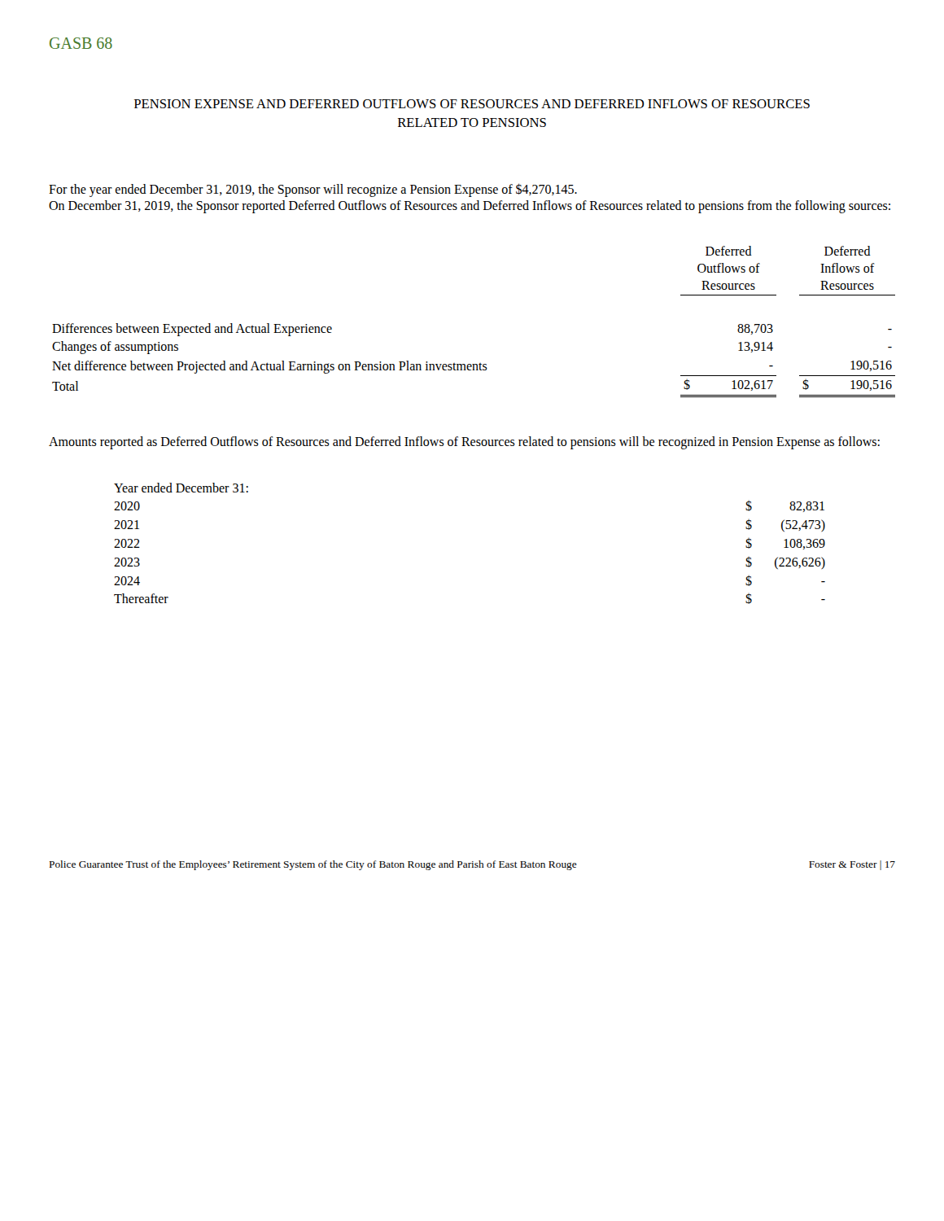GASB 68
PENSION EXPENSE AND DEFERRED OUTFLOWS OF RESOURCES AND DEFERRED INFLOWS OF RESOURCES RELATED TO PENSIONS
For the year ended December 31, 2019, the Sponsor will recognize a Pension Expense of $4,270,145.
On December 31, 2019, the Sponsor reported Deferred Outflows of Resources and Deferred Inflows of Resources related to pensions from the following sources:
| | | Deferred Outflows of Resources | | Deferred Inflows of Resources |
| Differences between Expected and Actual Experience | | | 88,703 | | | - |
| Changes of assumptions | | | 13,914 | | | - |
| Net difference between Projected and Actual Earnings on Pension Plan investments | | | - | | | 190,516 |
| Total | | $ | 102,617 | | $ | 190,516 |
Amounts reported as Deferred Outflows of Resources and Deferred Inflows of Resources related to pensions will be recognized in Pension Expense as follows:
| Year ended December 31: | | |
| 2020 | $ | 82,831 |
| 2021 | $ | (52,473) |
| 2022 | $ | 108,369 |
| 2023 | $ | (226,626) |
| 2024 | $ | - |
| Thereafter | $ | - |
Police Guarantee Trust of the Employees’ Retirement System of the City of Baton Rouge and Parish of East Baton Rouge Foster & Foster | 17